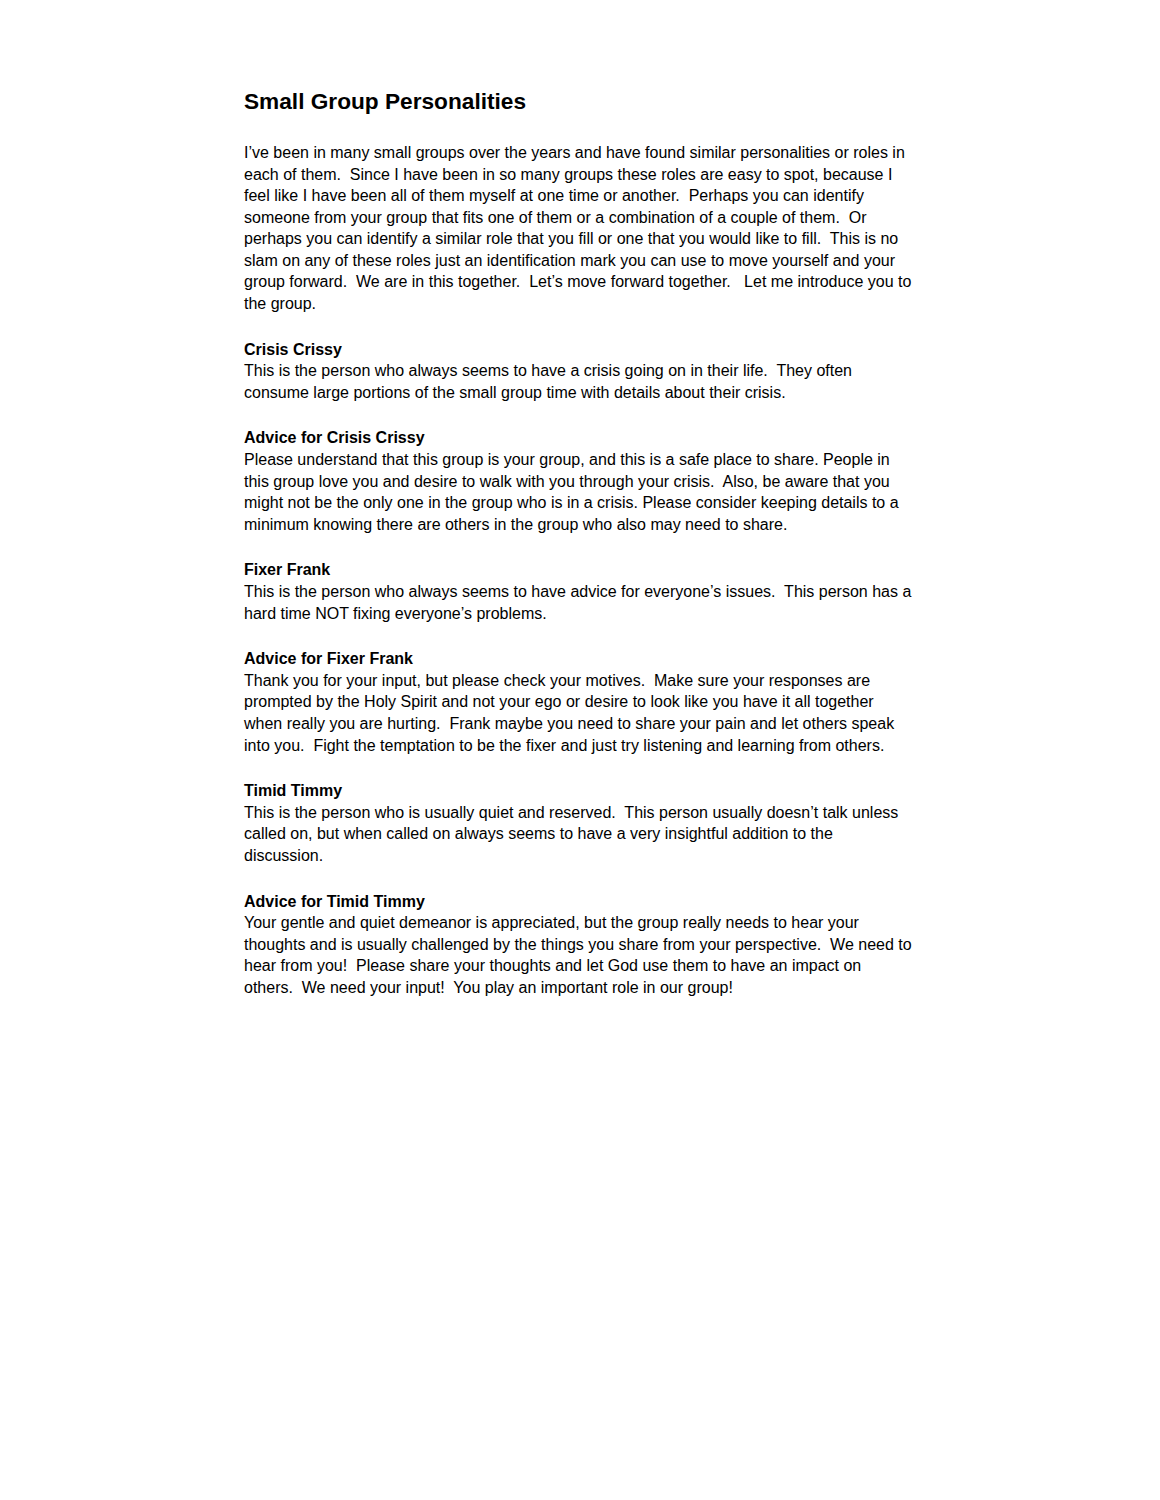Small Group Personalities
I’ve been in many small groups over the years and have found similar personalities or roles in each of them. Since I have been in so many groups these roles are easy to spot, because I feel like I have been all of them myself at one time or another. Perhaps you can identify someone from your group that fits one of them or a combination of a couple of them. Or perhaps you can identify a similar role that you fill or one that you would like to fill. This is no slam on any of these roles just an identification mark you can use to move yourself and your group forward. We are in this together. Let’s move forward together. Let me introduce you to the group.
Crisis Crissy
This is the person who always seems to have a crisis going on in their life. They often consume large portions of the small group time with details about their crisis.
Advice for Crisis Crissy
Please understand that this group is your group, and this is a safe place to share. People in this group love you and desire to walk with you through your crisis. Also, be aware that you might not be the only one in the group who is in a crisis. Please consider keeping details to a minimum knowing there are others in the group who also may need to share.
Fixer Frank
This is the person who always seems to have advice for everyone’s issues. This person has a hard time NOT fixing everyone’s problems.
Advice for Fixer Frank
Thank you for your input, but please check your motives. Make sure your responses are prompted by the Holy Spirit and not your ego or desire to look like you have it all together when really you are hurting. Frank maybe you need to share your pain and let others speak into you. Fight the temptation to be the fixer and just try listening and learning from others.
Timid Timmy
This is the person who is usually quiet and reserved. This person usually doesn’t talk unless called on, but when called on always seems to have a very insightful addition to the discussion.
Advice for Timid Timmy
Your gentle and quiet demeanor is appreciated, but the group really needs to hear your thoughts and is usually challenged by the things you share from your perspective. We need to hear from you! Please share your thoughts and let God use them to have an impact on others. We need your input! You play an important role in our group!